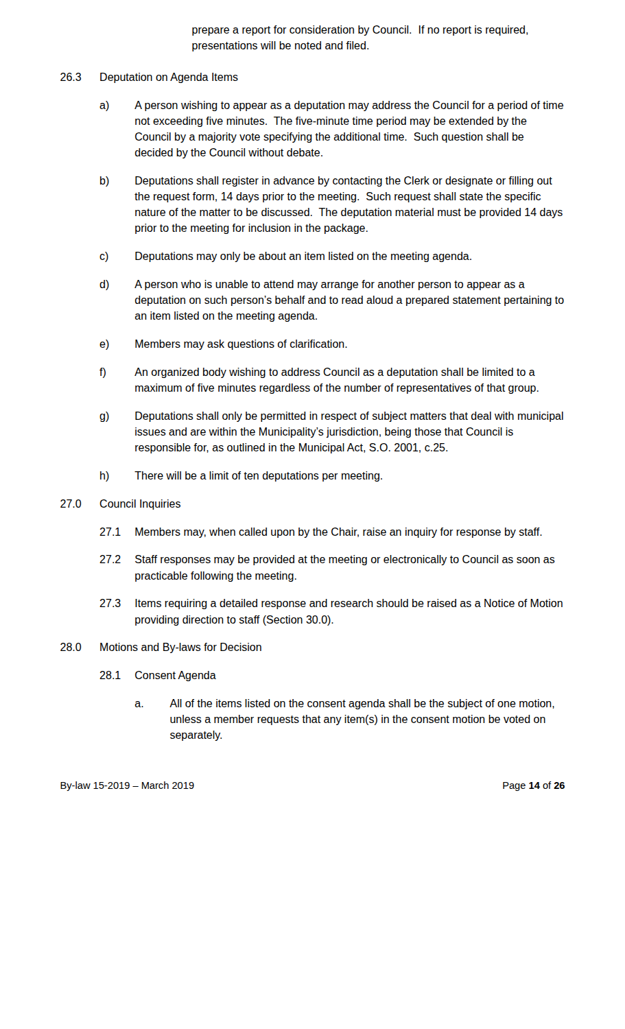prepare a report for consideration by Council. If no report is required, presentations will be noted and filed.
26.3 Deputation on Agenda Items
a) A person wishing to appear as a deputation may address the Council for a period of time not exceeding five minutes. The five-minute time period may be extended by the Council by a majority vote specifying the additional time. Such question shall be decided by the Council without debate.
b) Deputations shall register in advance by contacting the Clerk or designate or filling out the request form, 14 days prior to the meeting. Such request shall state the specific nature of the matter to be discussed. The deputation material must be provided 14 days prior to the meeting for inclusion in the package.
c) Deputations may only be about an item listed on the meeting agenda.
d) A person who is unable to attend may arrange for another person to appear as a deputation on such person’s behalf and to read aloud a prepared statement pertaining to an item listed on the meeting agenda.
e) Members may ask questions of clarification.
f) An organized body wishing to address Council as a deputation shall be limited to a maximum of five minutes regardless of the number of representatives of that group.
g) Deputations shall only be permitted in respect of subject matters that deal with municipal issues and are within the Municipality’s jurisdiction, being those that Council is responsible for, as outlined in the Municipal Act, S.O. 2001, c.25.
h) There will be a limit of ten deputations per meeting.
27.0 Council Inquiries
27.1 Members may, when called upon by the Chair, raise an inquiry for response by staff.
27.2 Staff responses may be provided at the meeting or electronically to Council as soon as practicable following the meeting.
27.3 Items requiring a detailed response and research should be raised as a Notice of Motion providing direction to staff (Section 30.0).
28.0 Motions and By-laws for Decision
28.1 Consent Agenda
a. All of the items listed on the consent agenda shall be the subject of one motion, unless a member requests that any item(s) in the consent motion be voted on separately.
By-law 15-2019 – March 2019 Page 14 of 26